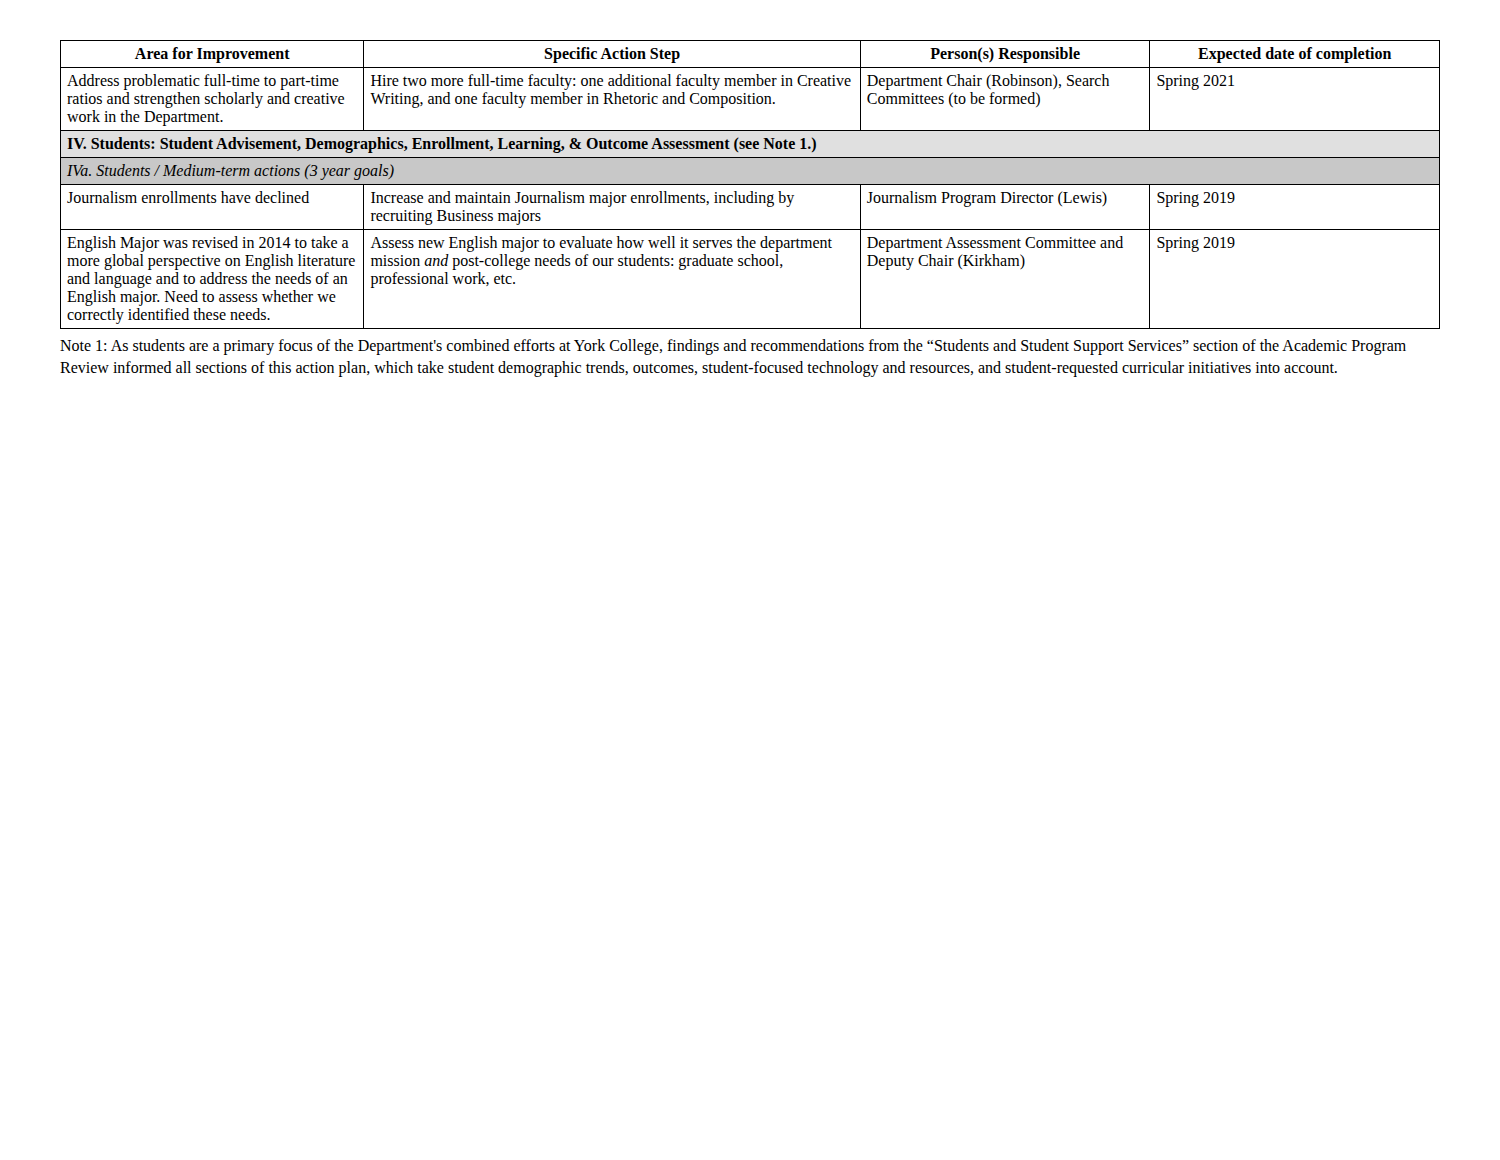| Area for Improvement | Specific Action Step | Person(s) Responsible | Expected date of completion |
| --- | --- | --- | --- |
| Address problematic full-time to part-time ratios and strengthen scholarly and creative work in the Department. | Hire two more full-time faculty: one additional faculty member in Creative Writing, and one faculty member in Rhetoric and Composition. | Department Chair (Robinson), Search Committees (to be formed) | Spring 2021 |
| IV. Students: Student Advisement, Demographics, Enrollment, Learning, & Outcome Assessment (see Note 1.) |
| IVa. Students / Medium-term actions (3 year goals) |
| Journalism enrollments have declined | Increase and maintain Journalism major enrollments, including by recruiting Business majors | Journalism Program Director (Lewis) | Spring 2019 |
| English Major was revised in 2014 to take a more global perspective on English literature and language and to address the needs of an English major. Need to assess whether we correctly identified these needs. | Assess new English major to evaluate how well it serves the department mission and post-college needs of our students: graduate school, professional work, etc. | Department Assessment Committee and Deputy Chair (Kirkham) | Spring 2019 |
Note 1: As students are a primary focus of the Department's combined efforts at York College, findings and recommendations from the “Students and Student Support Services” section of the Academic Program Review informed all sections of this action plan, which take student demographic trends, outcomes, student-focused technology and resources, and student-requested curricular initiatives into account.